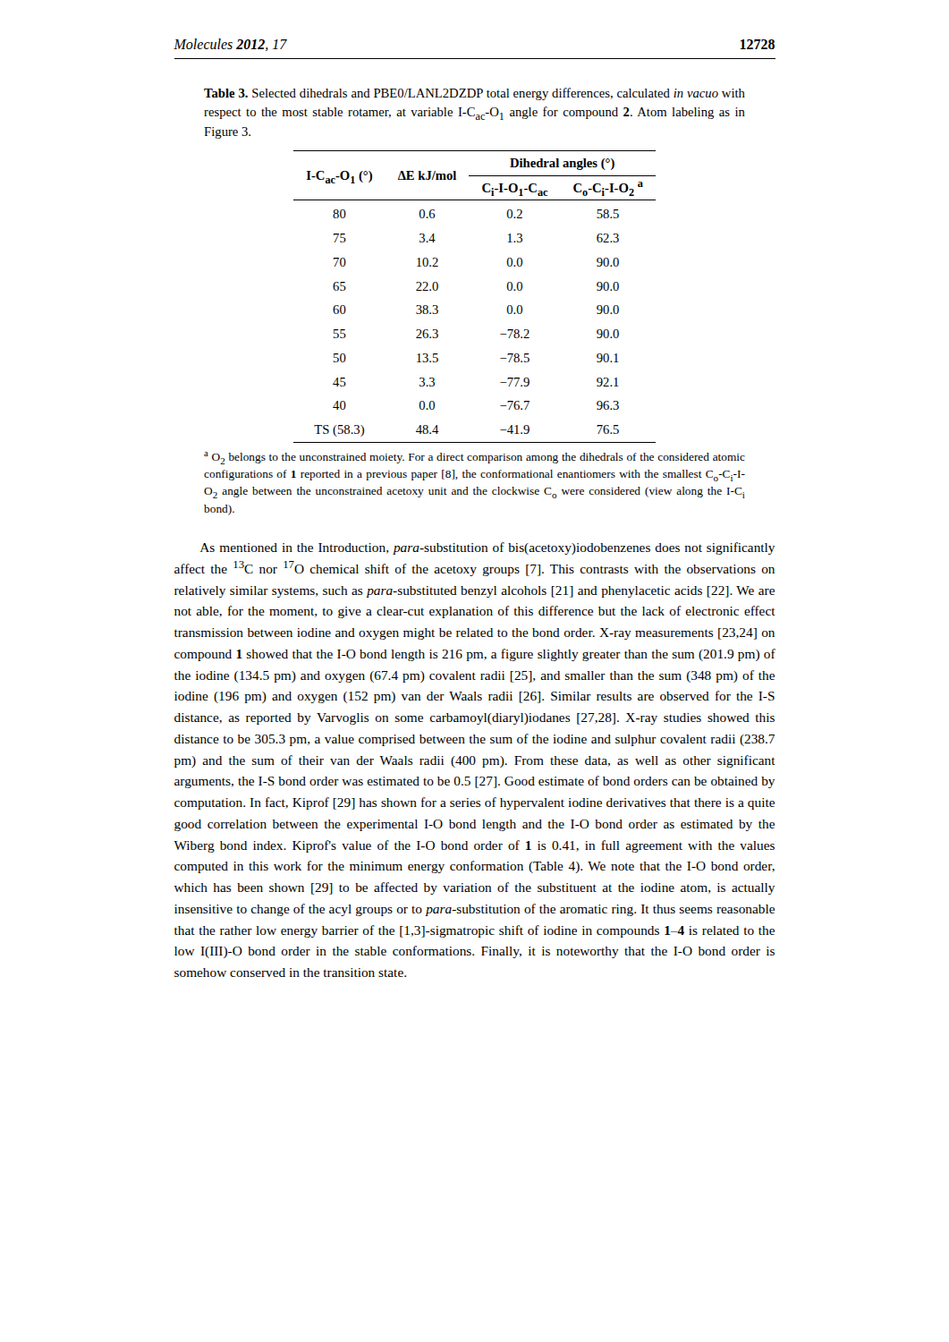Molecules 2012, 17 12728
Table 3. Selected dihedrals and PBE0/LANL2DZDP total energy differences, calculated in vacuo with respect to the most stable rotamer, at variable I-Cac-O1 angle for compound 2. Atom labeling as in Figure 3.
| I-C ac -O 1 (°) | ΔE kJ/mol | Dihedral angles (°) |
| --- | --- | --- |
| C i -I-O 1 -C ac | C o -C i -I-O 2 a |
| 80 | 0.6 | 0.2 | 58.5 |
| 75 | 3.4 | 1.3 | 62.3 |
| 70 | 10.2 | 0.0 | 90.0 |
| 65 | 22.0 | 0.0 | 90.0 |
| 60 | 38.3 | 0.0 | 90.0 |
| 55 | 26.3 | −78.2 | 90.0 |
| 50 | 13.5 | −78.5 | 90.1 |
| 45 | 3.3 | −77.9 | 92.1 |
| 40 | 0.0 | −76.7 | 96.3 |
| TS (58.3) | 48.4 | −41.9 | 76.5 |
a O2 belongs to the unconstrained moiety. For a direct comparison among the dihedrals of the considered atomic configurations of 1 reported in a previous paper [8], the conformational enantiomers with the smallest Co-Ci-I-O2 angle between the unconstrained acetoxy unit and the clockwise Co were considered (view along the I-Ci bond).
As mentioned in the Introduction, para-substitution of bis(acetoxy)iodobenzenes does not significantly affect the 13C nor 17O chemical shift of the acetoxy groups [7]. This contrasts with the observations on relatively similar systems, such as para-substituted benzyl alcohols [21] and phenylacetic acids [22]. We are not able, for the moment, to give a clear-cut explanation of this difference but the lack of electronic effect transmission between iodine and oxygen might be related to the bond order. X-ray measurements [23,24] on compound 1 showed that the I-O bond length is 216 pm, a figure slightly greater than the sum (201.9 pm) of the iodine (134.5 pm) and oxygen (67.4 pm) covalent radii [25], and smaller than the sum (348 pm) of the iodine (196 pm) and oxygen (152 pm) van der Waals radii [26]. Similar results are observed for the I-S distance, as reported by Varvoglis on some carbamoyl(diaryl)iodanes [27,28]. X-ray studies showed this distance to be 305.3 pm, a value comprised between the sum of the iodine and sulphur covalent radii (238.7 pm) and the sum of their van der Waals radii (400 pm). From these data, as well as other significant arguments, the I-S bond order was estimated to be 0.5 [27]. Good estimate of bond orders can be obtained by computation. In fact, Kiprof [29] has shown for a series of hypervalent iodine derivatives that there is a quite good correlation between the experimental I-O bond length and the I-O bond order as estimated by the Wiberg bond index. Kiprof's value of the I-O bond order of 1 is 0.41, in full agreement with the values computed in this work for the minimum energy conformation (Table 4). We note that the I-O bond order, which has been shown [29] to be affected by variation of the substituent at the iodine atom, is actually insensitive to change of the acyl groups or to para-substitution of the aromatic ring. It thus seems reasonable that the rather low energy barrier of the [1,3]-sigmatropic shift of iodine in compounds 1–4 is related to the low I(III)-O bond order in the stable conformations. Finally, it is noteworthy that the I-O bond order is somehow conserved in the transition state.